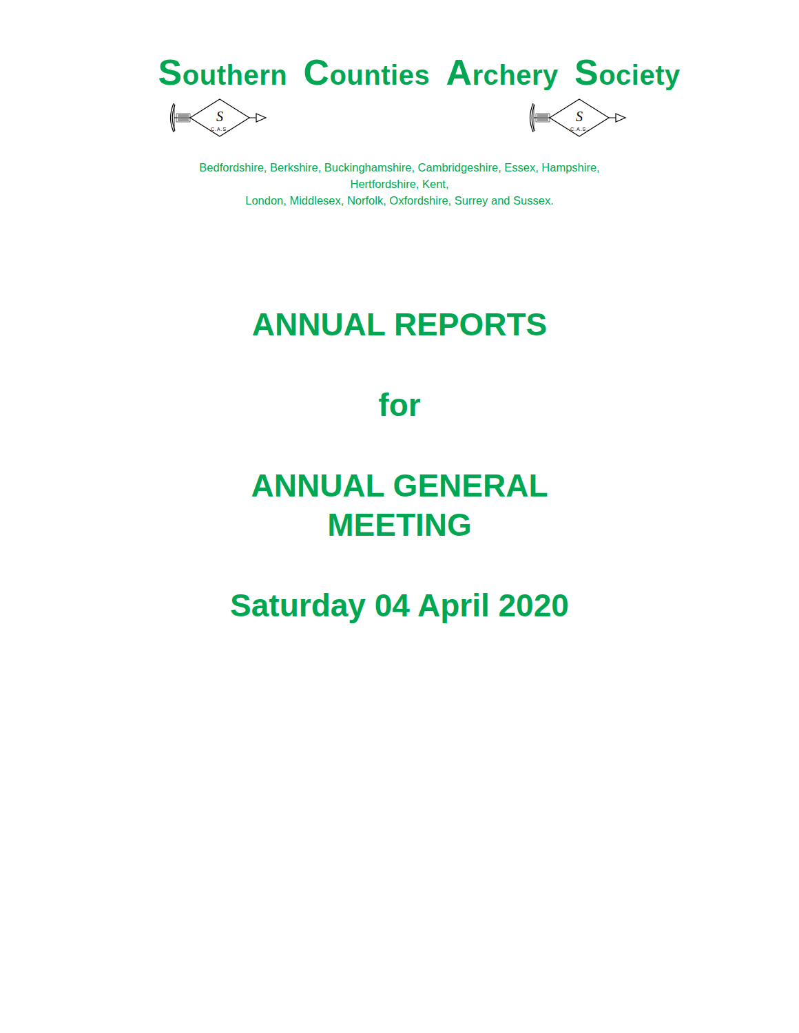Southern Counties Archery Society
S C.A.S. S C.A.S.
Bedfordshire, Berkshire, Buckinghamshire, Cambridgeshire, Essex, Hampshire, Hertfordshire, Kent,
London, Middlesex, Norfolk, Oxfordshire, Surrey and Sussex.
ANNUAL REPORTS
for
ANNUAL GENERAL
MEETING
Saturday 04 April 2020